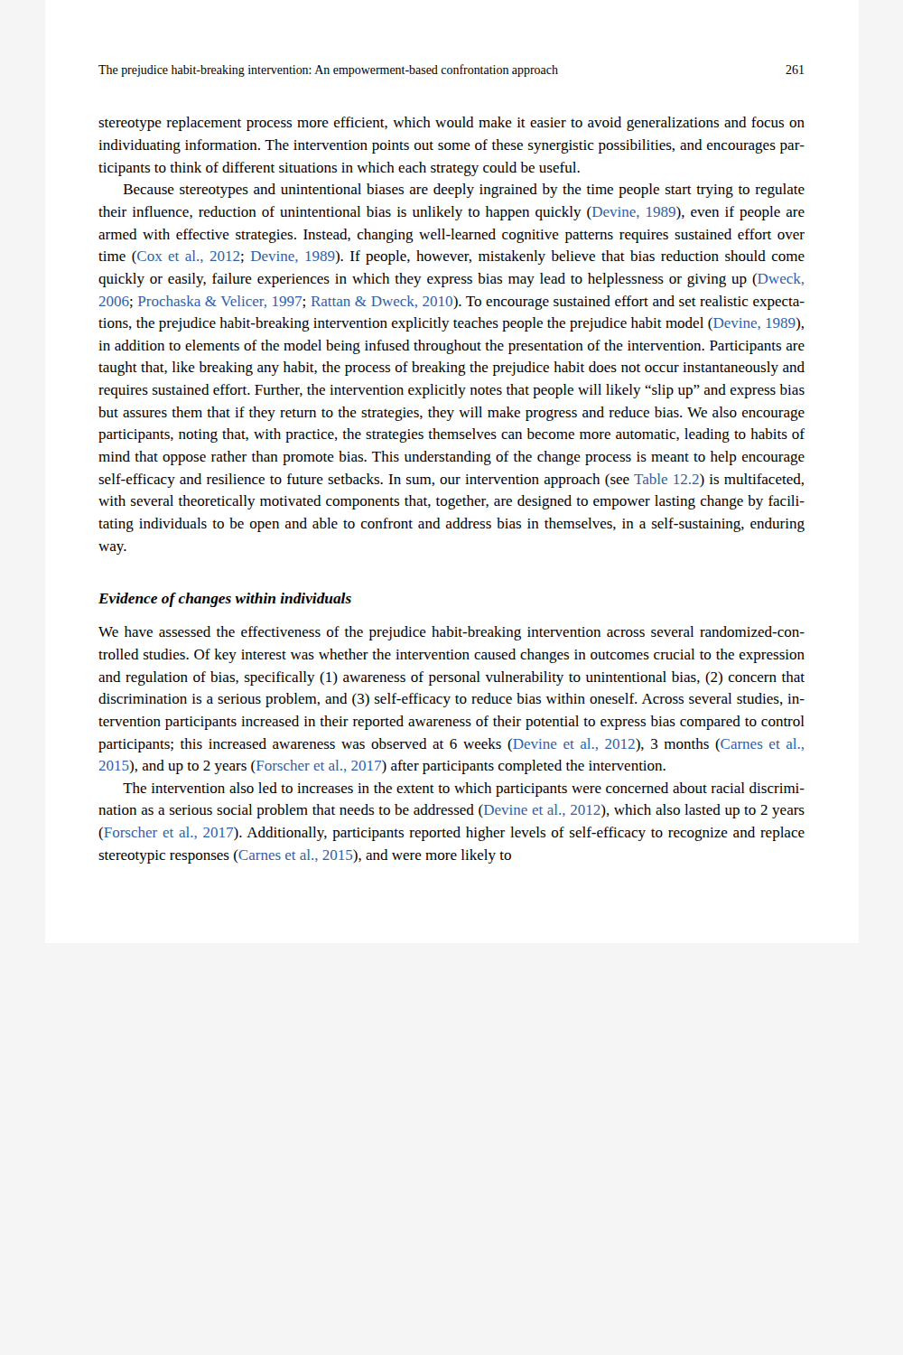The prejudice habit-breaking intervention: An empowerment-based confrontation approach 261
stereotype replacement process more efficient, which would make it easier to avoid generalizations and focus on individuating information. The intervention points out some of these synergistic possibilities, and encourages participants to think of different situations in which each strategy could be useful.
Because stereotypes and unintentional biases are deeply ingrained by the time people start trying to regulate their influence, reduction of unintentional bias is unlikely to happen quickly (Devine, 1989), even if people are armed with effective strategies. Instead, changing well-learned cognitive patterns requires sustained effort over time (Cox et al., 2012; Devine, 1989). If people, however, mistakenly believe that bias reduction should come quickly or easily, failure experiences in which they express bias may lead to helplessness or giving up (Dweck, 2006; Prochaska & Velicer, 1997; Rattan & Dweck, 2010). To encourage sustained effort and set realistic expectations, the prejudice habit-breaking intervention explicitly teaches people the prejudice habit model (Devine, 1989), in addition to elements of the model being infused throughout the presentation of the intervention. Participants are taught that, like breaking any habit, the process of breaking the prejudice habit does not occur instantaneously and requires sustained effort. Further, the intervention explicitly notes that people will likely “slip up” and express bias but assures them that if they return to the strategies, they will make progress and reduce bias. We also encourage participants, noting that, with practice, the strategies themselves can become more automatic, leading to habits of mind that oppose rather than promote bias. This understanding of the change process is meant to help encourage self-efficacy and resilience to future setbacks. In sum, our intervention approach (see Table 12.2) is multifaceted, with several theoretically motivated components that, together, are designed to empower lasting change by facilitating individuals to be open and able to confront and address bias in themselves, in a self-sustaining, enduring way.
Evidence of changes within individuals
We have assessed the effectiveness of the prejudice habit-breaking intervention across several randomized-controlled studies. Of key interest was whether the intervention caused changes in outcomes crucial to the expression and regulation of bias, specifically (1) awareness of personal vulnerability to unintentional bias, (2) concern that discrimination is a serious problem, and (3) self-efficacy to reduce bias within oneself. Across several studies, intervention participants increased in their reported awareness of their potential to express bias compared to control participants; this increased awareness was observed at 6 weeks (Devine et al., 2012), 3 months (Carnes et al., 2015), and up to 2 years (Forscher et al., 2017) after participants completed the intervention.
The intervention also led to increases in the extent to which participants were concerned about racial discrimination as a serious social problem that needs to be addressed (Devine et al., 2012), which also lasted up to 2 years (Forscher et al., 2017). Additionally, participants reported higher levels of self-efficacy to recognize and replace stereotypic responses (Carnes et al., 2015), and were more likely to